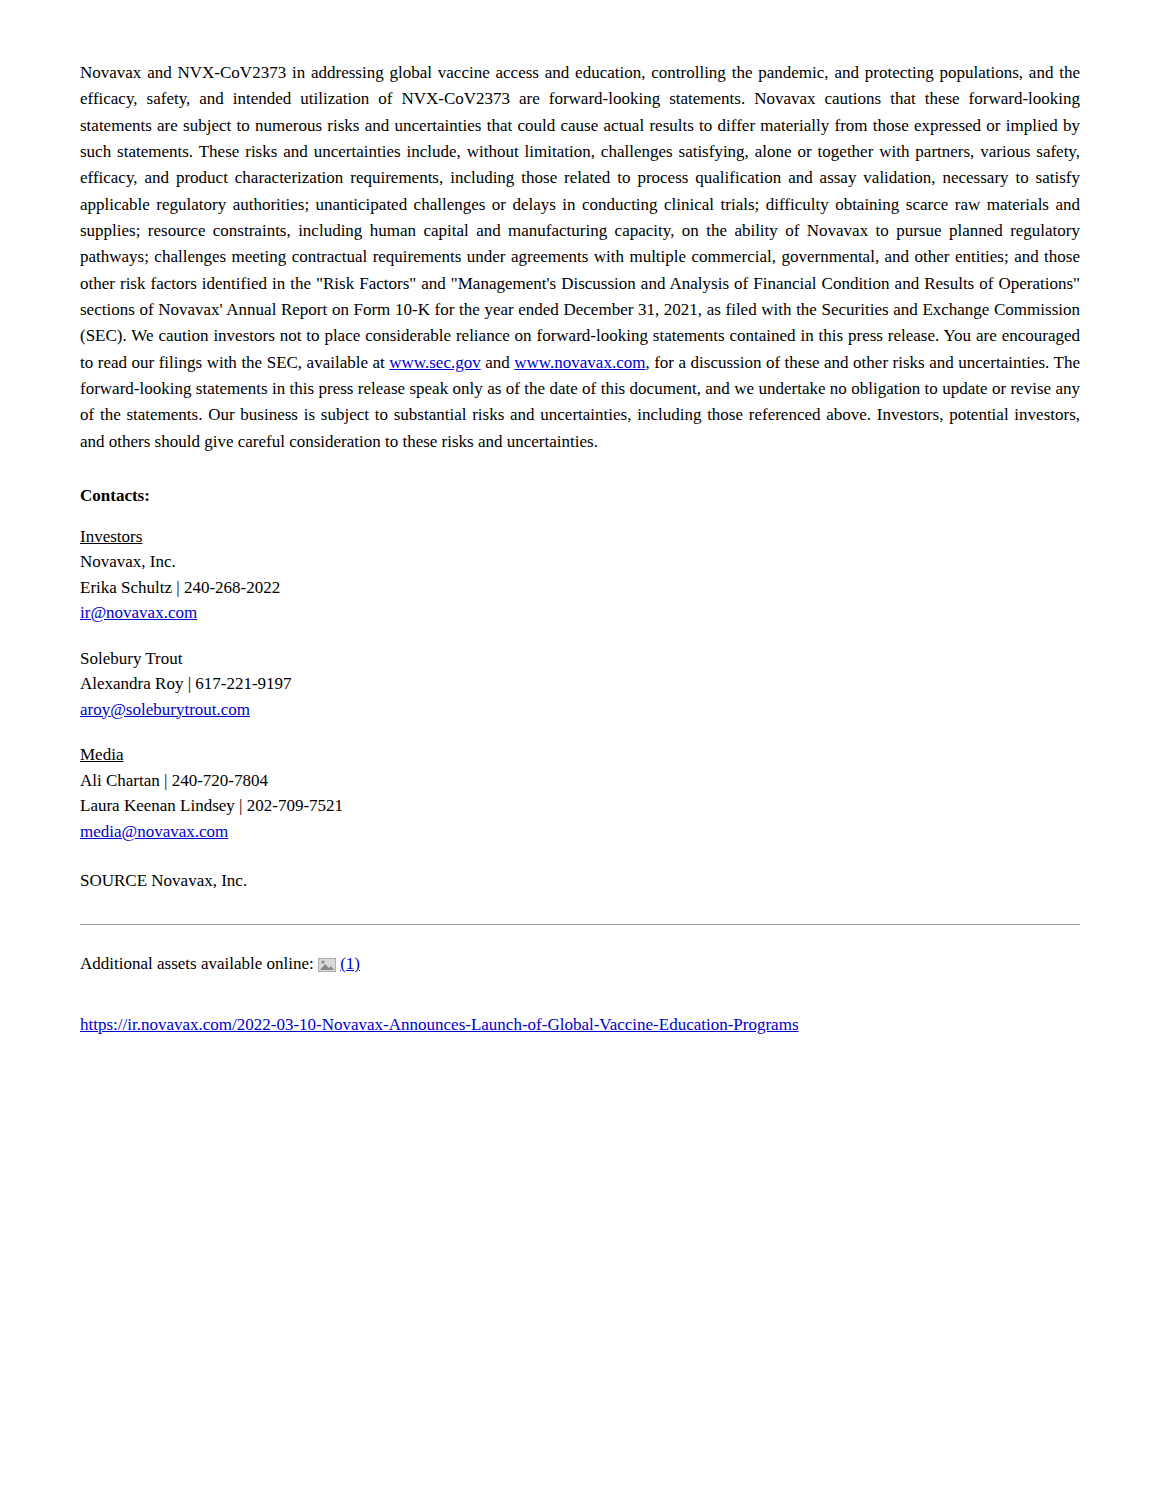Novavax and NVX-CoV2373 in addressing global vaccine access and education, controlling the pandemic, and protecting populations, and the efficacy, safety, and intended utilization of NVX-CoV2373 are forward-looking statements. Novavax cautions that these forward-looking statements are subject to numerous risks and uncertainties that could cause actual results to differ materially from those expressed or implied by such statements. These risks and uncertainties include, without limitation, challenges satisfying, alone or together with partners, various safety, efficacy, and product characterization requirements, including those related to process qualification and assay validation, necessary to satisfy applicable regulatory authorities; unanticipated challenges or delays in conducting clinical trials; difficulty obtaining scarce raw materials and supplies; resource constraints, including human capital and manufacturing capacity, on the ability of Novavax to pursue planned regulatory pathways; challenges meeting contractual requirements under agreements with multiple commercial, governmental, and other entities; and those other risk factors identified in the "Risk Factors" and "Management's Discussion and Analysis of Financial Condition and Results of Operations" sections of Novavax' Annual Report on Form 10-K for the year ended December 31, 2021, as filed with the Securities and Exchange Commission (SEC). We caution investors not to place considerable reliance on forward-looking statements contained in this press release. You are encouraged to read our filings with the SEC, available at www.sec.gov and www.novavax.com, for a discussion of these and other risks and uncertainties. The forward-looking statements in this press release speak only as of the date of this document, and we undertake no obligation to update or revise any of the statements. Our business is subject to substantial risks and uncertainties, including those referenced above. Investors, potential investors, and others should give careful consideration to these risks and uncertainties.
Contacts:
Investors
Novavax, Inc.
Erika Schultz | 240-268-2022
ir@novavax.com
Solebury Trout
Alexandra Roy | 617-221-9197
aroy@soleburytrout.com
Media
Ali Chartan | 240-720-7804
Laura Keenan Lindsey | 202-709-7521
media@novavax.com
SOURCE Novavax, Inc.
Additional assets available online: (1)
https://ir.novavax.com/2022-03-10-Novavax-Announces-Launch-of-Global-Vaccine-Education-Programs